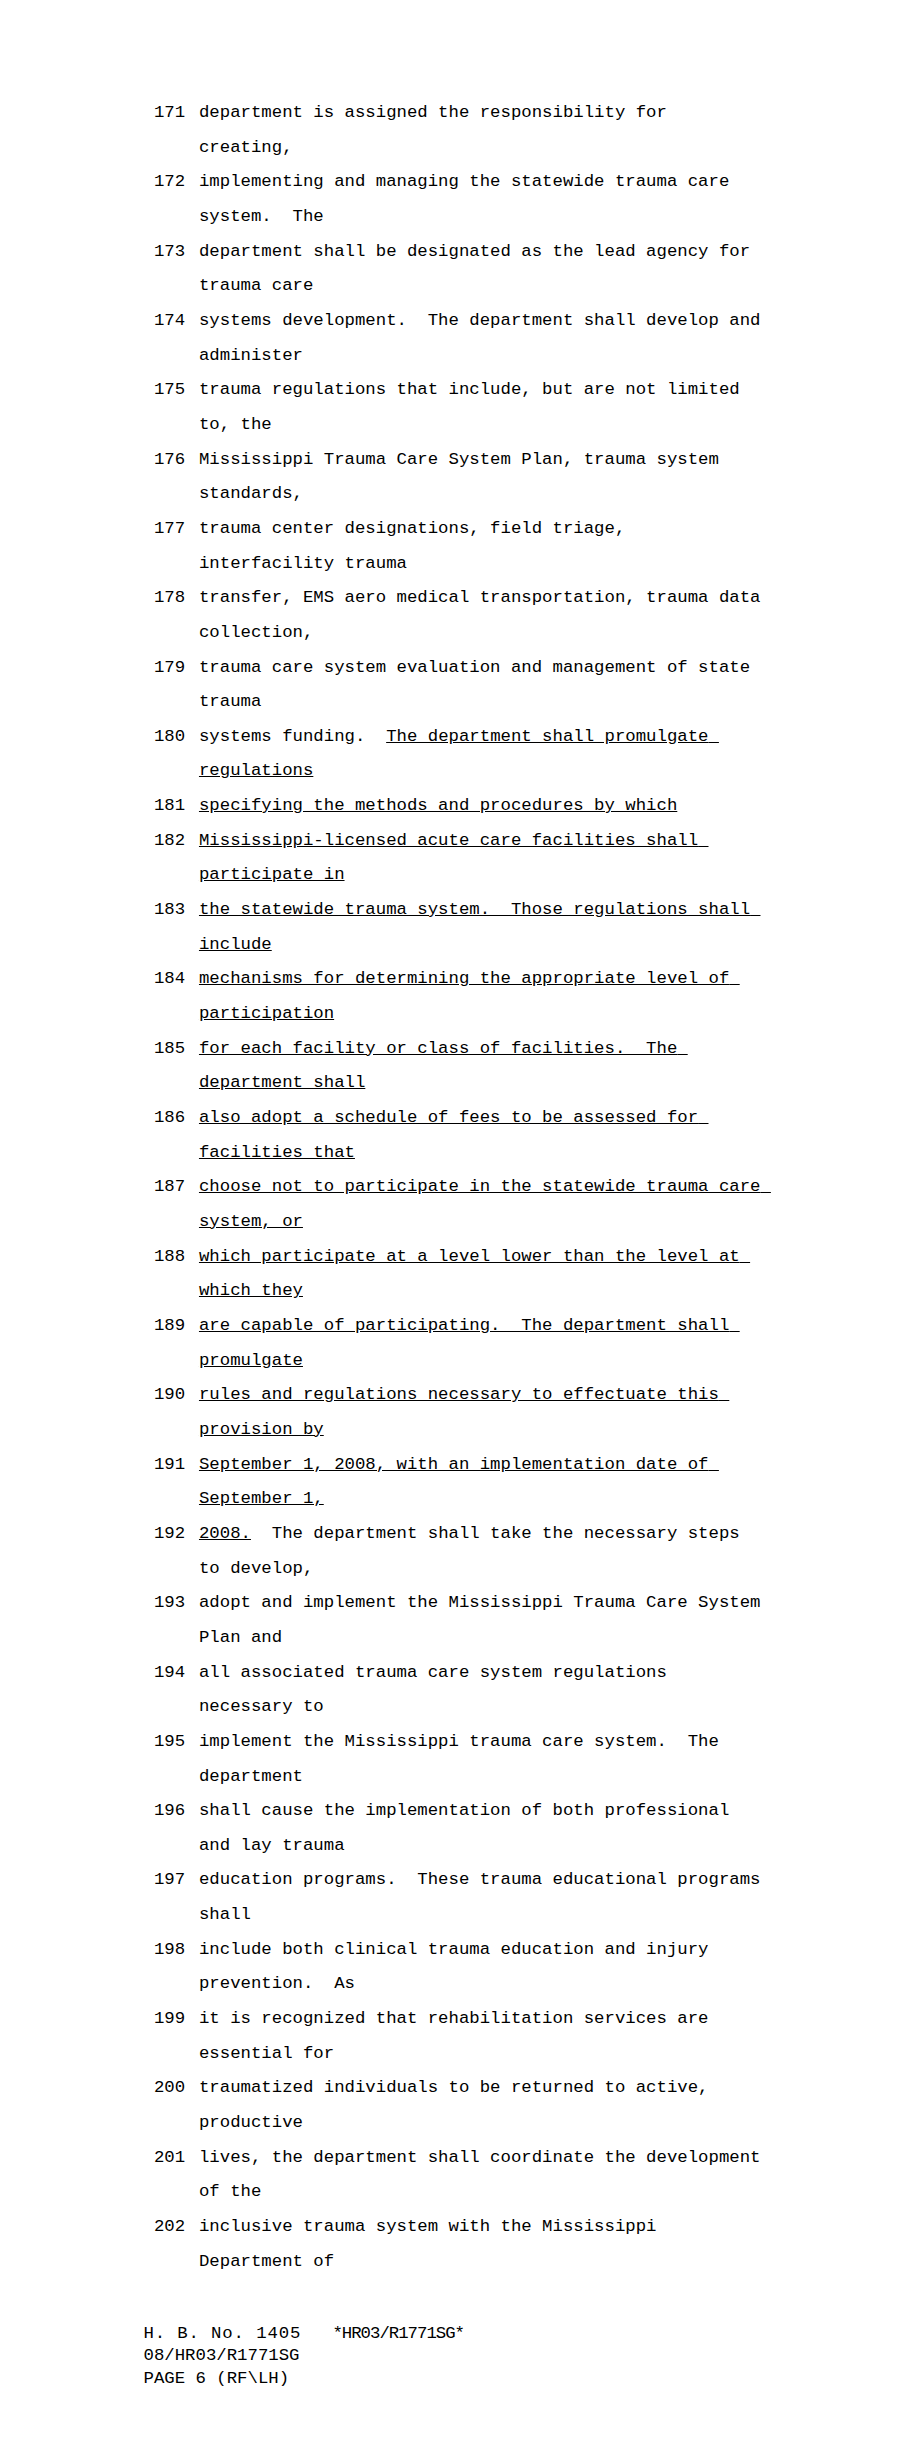department is assigned the responsibility for creating,
implementing and managing the statewide trauma care system. The
department shall be designated as the lead agency for trauma care
systems development. The department shall develop and administer
trauma regulations that include, but are not limited to, the
Mississippi Trauma Care System Plan, trauma system standards,
trauma center designations, field triage, interfacility trauma
transfer, EMS aero medical transportation, trauma data collection,
trauma care system evaluation and management of state trauma
systems funding. The department shall promulgate regulations
specifying the methods and procedures by which
Mississippi-licensed acute care facilities shall participate in
the statewide trauma system. Those regulations shall include
mechanisms for determining the appropriate level of participation
for each facility or class of facilities. The department shall
also adopt a schedule of fees to be assessed for facilities that
choose not to participate in the statewide trauma care system, or
which participate at a level lower than the level at which they
are capable of participating. The department shall promulgate
rules and regulations necessary to effectuate this provision by
September 1, 2008, with an implementation date of September 1,
2008. The department shall take the necessary steps to develop,
adopt and implement the Mississippi Trauma Care System Plan and
all associated trauma care system regulations necessary to
implement the Mississippi trauma care system. The department
shall cause the implementation of both professional and lay trauma
education programs. These trauma educational programs shall
include both clinical trauma education and injury prevention. As
it is recognized that rehabilitation services are essential for
traumatized individuals to be returned to active, productive
lives, the department shall coordinate the development of the
inclusive trauma system with the Mississippi Department of
H. B. No. 1405 *HR03/R1771SG*
08/HR03/R1771SG
PAGE 6 (RF\LH)